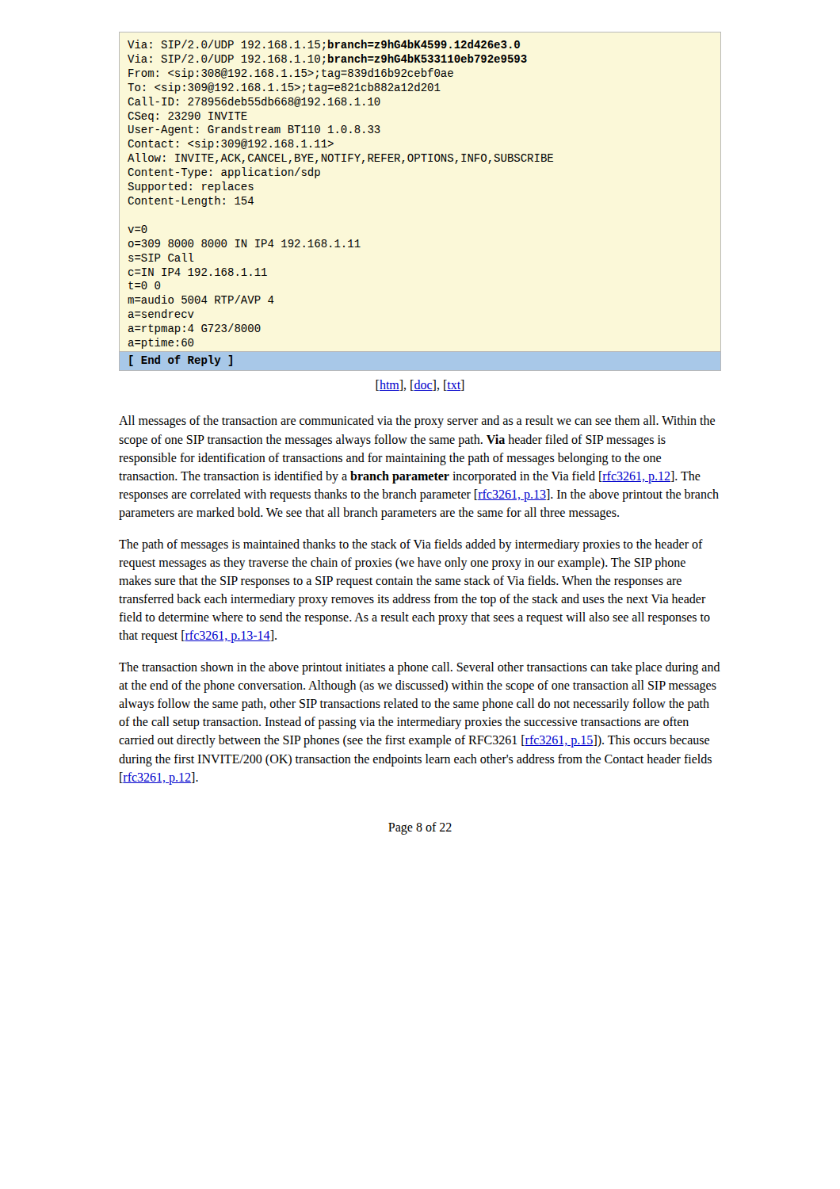Via: SIP/2.0/UDP 192.168.1.15;branch=z9hG4bK4599.12d426e3.0
Via: SIP/2.0/UDP 192.168.1.10;branch=z9hG4bK533110eb792e9593
From: <sip:308@192.168.1.15>;tag=839d16b92cebf0ae
To: <sip:309@192.168.1.15>;tag=e821cb882a12d201
Call-ID: 278956deb55db668@192.168.1.10
CSeq: 23290 INVITE
User-Agent: Grandstream BT110 1.0.8.33
Contact: <sip:309@192.168.1.11>
Allow: INVITE,ACK,CANCEL,BYE,NOTIFY,REFER,OPTIONS,INFO,SUBSCRIBE
Content-Type: application/sdp
Supported: replaces
Content-Length: 154

v=0
o=309 8000 8000 IN IP4 192.168.1.11
s=SIP Call
c=IN IP4 192.168.1.11
t=0 0
m=audio 5004 RTP/AVP 4
a=sendrecv
a=rtpmap:4 G723/8000
a=ptime:60
[ End of Reply ]
[htm], [doc], [txt]
All messages of the transaction are communicated via the proxy server and as a result we can see them all. Within the scope of one SIP transaction the messages always follow the same path. Via header filed of SIP messages is responsible for identification of transactions and for maintaining the path of messages belonging to the one transaction. The transaction is identified by a branch parameter incorporated in the Via field [rfc3261, p.12]. The responses are correlated with requests thanks to the branch parameter [rfc3261, p.13]. In the above printout the branch parameters are marked bold. We see that all branch parameters are the same for all three messages.
The path of messages is maintained thanks to the stack of Via fields added by intermediary proxies to the header of request messages as they traverse the chain of proxies (we have only one proxy in our example). The SIP phone makes sure that the SIP responses to a SIP request contain the same stack of Via fields. When the responses are transferred back each intermediary proxy removes its address from the top of the stack and uses the next Via header field to determine where to send the response. As a result each proxy that sees a request will also see all responses to that request [rfc3261, p.13-14].
The transaction shown in the above printout initiates a phone call. Several other transactions can take place during and at the end of the phone conversation. Although (as we discussed) within the scope of one transaction all SIP messages always follow the same path, other SIP transactions related to the same phone call do not necessarily follow the path of the call setup transaction. Instead of passing via the intermediary proxies the successive transactions are often carried out directly between the SIP phones (see the first example of RFC3261 [rfc3261, p.15]). This occurs because during the first INVITE/200 (OK) transaction the endpoints learn each other's address from the Contact header fields [rfc3261, p.12].
Page 8 of 22